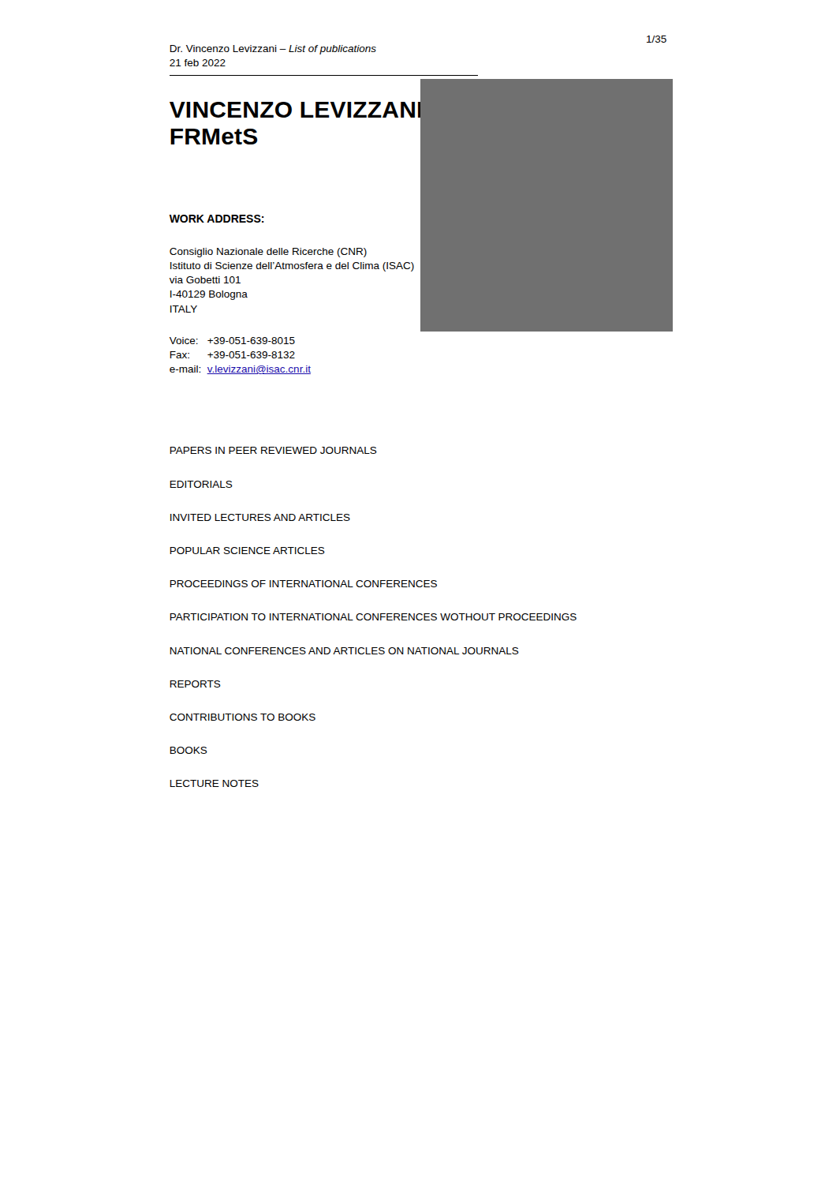1/35
Dr. Vincenzo Levizzani – List of publications
21 feb 2022
VINCENZO LEVIZZANI
FRMetS
WORK ADDRESS:
Consiglio Nazionale delle Ricerche (CNR)
Istituto di Scienze dell’Atmosfera e del Clima (ISAC)
via Gobetti 101
I-40129 Bologna
ITALY
Voice:+39-051-639-8015
Fax:+39-051-639-8132
e-mail: v.levizzani@isac.cnr.it
Papers in peer reviewed journals
Editorials
Invited lectures and articles
Popular science articles
Proceedings of international conferences
Participation to international conferences wothout proceedings
National conferences and articles on national journals
Reports
Contributions to books
Books
Lecture notes